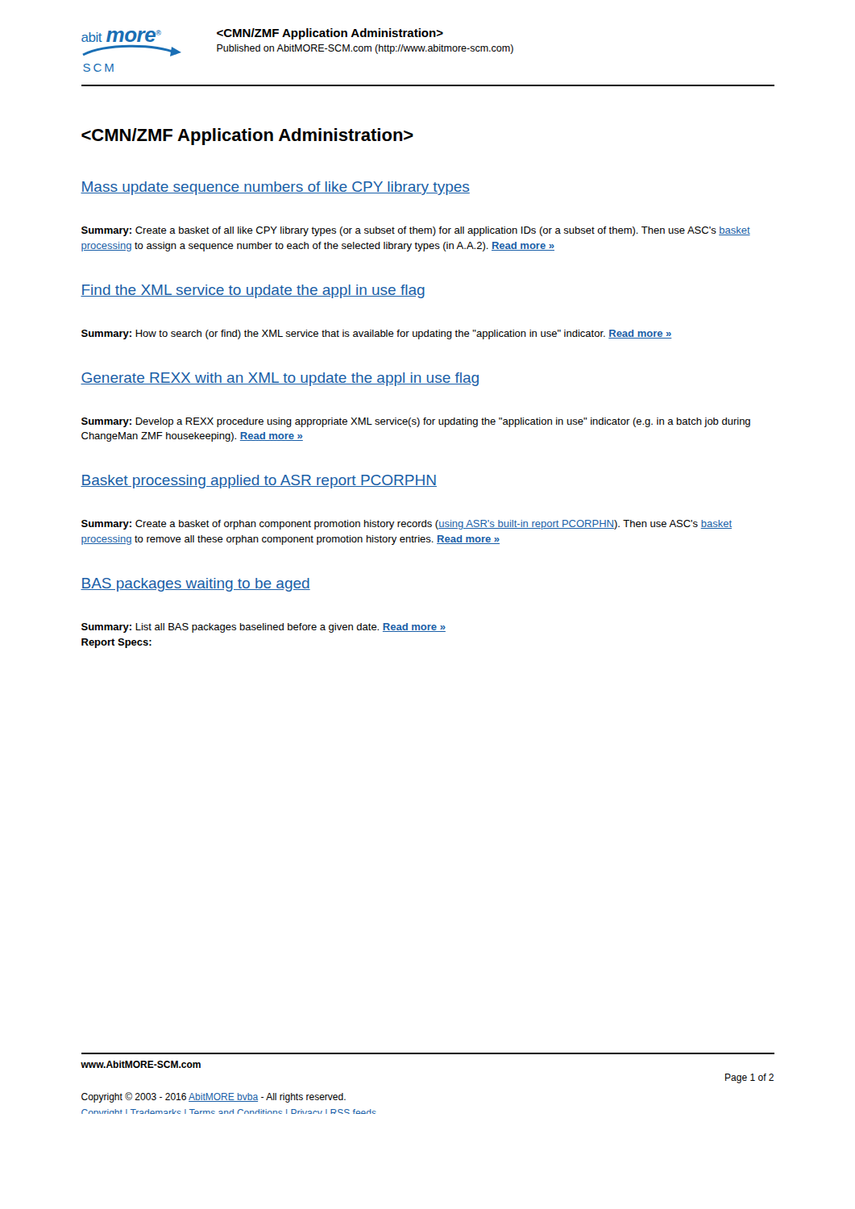abit more®
SCM
<CMN/ZMF Application Administration>
Published on AbitMORE-SCM.com (http://www.abitmore-scm.com)
<CMN/ZMF Application Administration>
Mass update sequence numbers of like CPY library types
Summary: Create a basket of all like CPY library types (or a subset of them) for all application IDs (or a subset of them). Then use ASC's basket processing to assign a sequence number to each of the selected library types (in A.A.2). Read more »
Find the XML service to update the appl in use flag
Summary: How to search (or find) the XML service that is available for updating the "application in use" indicator. Read more »
Generate REXX with an XML to update the appl in use flag
Summary: Develop a REXX procedure using appropriate XML service(s) for updating the "application in use" indicator (e.g. in a batch job during ChangeMan ZMF housekeeping). Read more »
Basket processing applied to ASR report PCORPHN
Summary: Create a basket of orphan component promotion history records (using ASR's built-in report PCORPHN). Then use ASC's basket processing to remove all these orphan component promotion history entries. Read more »
BAS packages waiting to be aged
Summary: List all BAS packages baselined before a given date. Read more »
Report Specs:
www.AbitMORE-SCM.com
Page 1 of 2
Copyright © 2003 - 2016 AbitMORE bvba - All rights reserved.
Copyright | Trademarks | Terms and Conditions | Privacy | RSS feeds